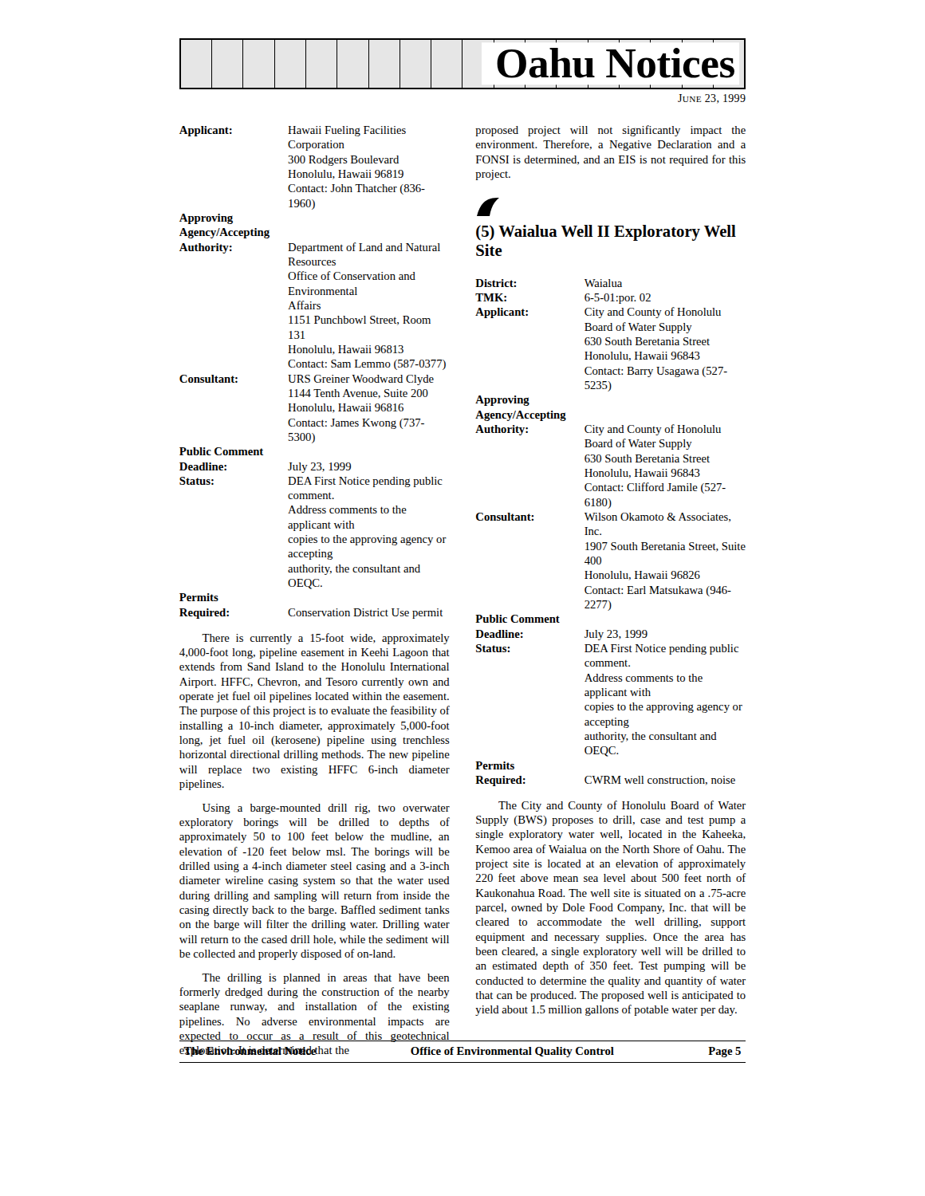Oahu Notices
JUNE 23, 1999
Applicant:
Hawaii Fueling Facilities Corporation
300 Rodgers Boulevard
Honolulu, Hawaii 96819
Contact: John Thatcher (836-1960)
Approving Agency/Accepting
Authority:
Department of Land and Natural Resources
Office of Conservation and Environmental
Affairs
1151 Punchbowl Street, Room 131
Honolulu, Hawaii 96813
Contact: Sam Lemmo (587-0377)
Consultant:
URS Greiner Woodward Clyde
1144 Tenth Avenue, Suite 200
Honolulu, Hawaii 96816
Contact: James Kwong (737-5300)
Public Comment
Deadline:
July 23, 1999
Status:
DEA First Notice pending public comment.
Address comments to the applicant with
copies to the approving agency or accepting
authority, the consultant and OEQC.
Permits
Required:
Conservation District Use permit
There is currently a 15-foot wide, approximately 4,000-foot long, pipeline easement in Keehi Lagoon that extends from Sand Island to the Honolulu International Airport. HFFC, Chevron, and Tesoro currently own and operate jet fuel oil pipelines located within the easement. The purpose of this project is to evaluate the feasibility of installing a 10-inch diameter, approximately 5,000-foot long, jet fuel oil (kerosene) pipeline using trenchless horizontal directional drilling methods. The new pipeline will replace two existing HFFC 6-inch diameter pipelines.
Using a barge-mounted drill rig, two overwater exploratory borings will be drilled to depths of approximately 50 to 100 feet below the mudline, an elevation of -120 feet below msl. The borings will be drilled using a 4-inch diameter steel casing and a 3-inch diameter wireline casing system so that the water used during drilling and sampling will return from inside the casing directly back to the barge. Baffled sediment tanks on the barge will filter the drilling water. Drilling water will return to the cased drill hole, while the sediment will be collected and properly disposed of on-land.
The drilling is planned in areas that have been formerly dredged during the construction of the nearby seaplane runway, and installation of the existing pipelines. No adverse environmental impacts are expected to occur as a result of this geotechnical exploration. It is determined that the
proposed project will not significantly impact the environment. Therefore, a Negative Declaration and a FONSI is determined, and an EIS is not required for this project.
(5) Waialua Well II Exploratory Well Site
District:
Waialua
TMK:
6-5-01:por. 02
Applicant:
City and County of Honolulu
Board of Water Supply
630 South Beretania Street
Honolulu, Hawaii 96843
Contact: Barry Usagawa (527-5235)
Approving Agency/Accepting
Authority:
City and County of Honolulu
Board of Water Supply
630 South Beretania Street
Honolulu, Hawaii 96843
Contact: Clifford Jamile (527-6180)
Consultant:
Wilson Okamoto & Associates, Inc.
1907 South Beretania Street, Suite 400
Honolulu, Hawaii 96826
Contact: Earl Matsukawa (946-2277)
Public Comment
Deadline:
July 23, 1999
Status:
DEA First Notice pending public comment.
Address comments to the applicant with
copies to the approving agency or accepting
authority, the consultant and OEQC.
Permits
Required:
CWRM well construction, noise
The City and County of Honolulu Board of Water Supply (BWS) proposes to drill, case and test pump a single exploratory water well, located in the Kaheeka, Kemoo area of Waialua on the North Shore of Oahu. The project site is located at an elevation of approximately 220 feet above mean sea level about 500 feet north of Kaukonahua Road. The well site is situated on a .75-acre parcel, owned by Dole Food Company, Inc. that will be cleared to accommodate the well drilling, support equipment and necessary supplies. Once the area has been cleared, a single exploratory well will be drilled to an estimated depth of 350 feet. Test pumping will be conducted to determine the quality and quantity of water that can be produced. The proposed well is anticipated to yield about 1.5 million gallons of potable water per day.
The Environmental Notice
Office of Environmental Quality Control
Page 5